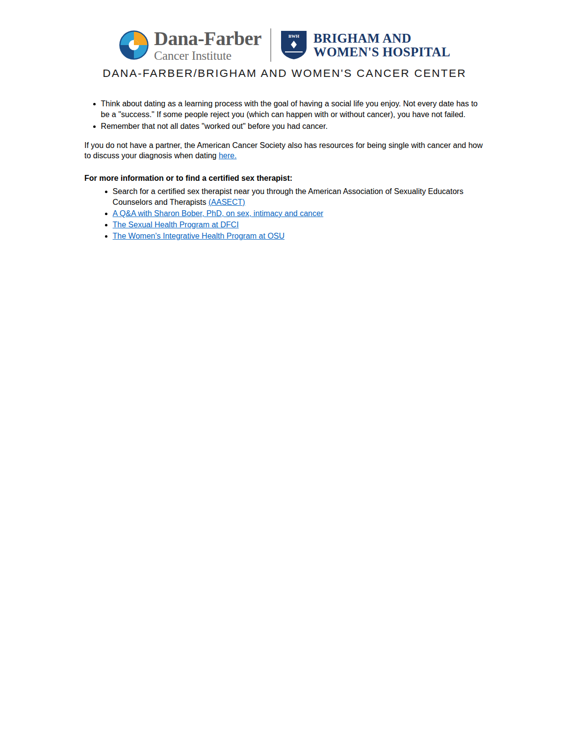Dana-Farber
Cancer Institute
BWH
BRIGHAM AND
WOMEN'S HOSPITAL
DANA-FARBER/BRIGHAM AND WOMEN'S CANCER CENTER
Think about dating as a learning process with the goal of having a social life you enjoy. Not every date has to be a "success." If some people reject you (which can happen with or without cancer), you have not failed.
Remember that not all dates "worked out" before you had cancer.
If you do not have a partner, the American Cancer Society also has resources for being single with cancer and how to discuss your diagnosis when dating here.
For more information or to find a certified sex therapist:
Search for a certified sex therapist near you through the American Association of Sexuality Educators Counselors and Therapists (AASECT)
A Q&A with Sharon Bober, PhD, on sex, intimacy and cancer
The Sexual Health Program at DFCI
The Women's Integrative Health Program at OSU